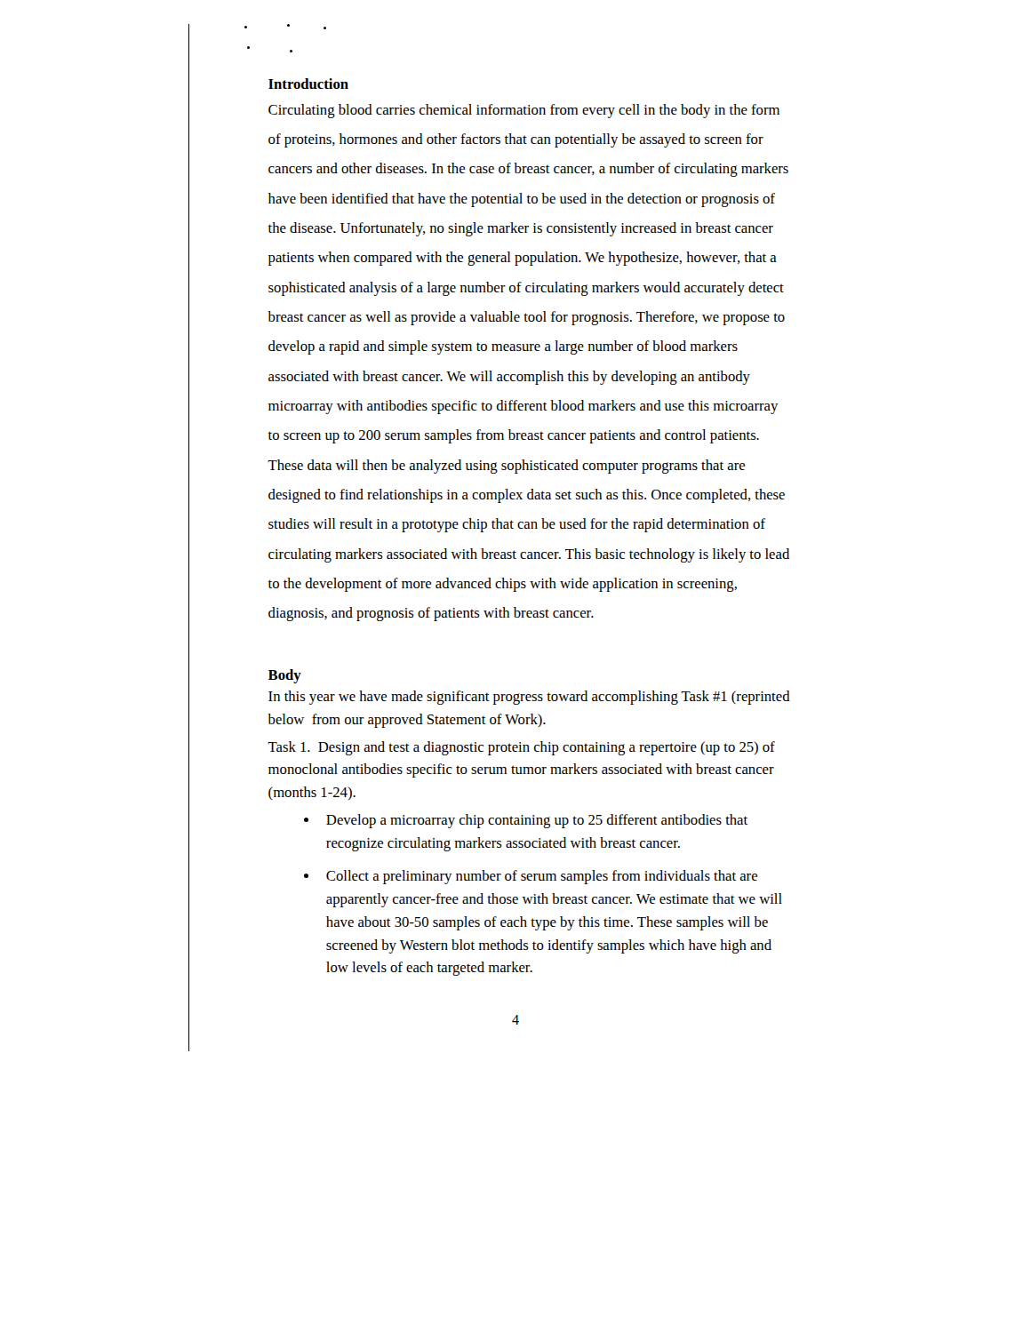Introduction
Circulating blood carries chemical information from every cell in the body in the form of proteins, hormones and other factors that can potentially be assayed to screen for cancers and other diseases. In the case of breast cancer, a number of circulating markers have been identified that have the potential to be used in the detection or prognosis of the disease. Unfortunately, no single marker is consistently increased in breast cancer patients when compared with the general population. We hypothesize, however, that a sophisticated analysis of a large number of circulating markers would accurately detect breast cancer as well as provide a valuable tool for prognosis. Therefore, we propose to develop a rapid and simple system to measure a large number of blood markers associated with breast cancer. We will accomplish this by developing an antibody microarray with antibodies specific to different blood markers and use this microarray to screen up to 200 serum samples from breast cancer patients and control patients. These data will then be analyzed using sophisticated computer programs that are designed to find relationships in a complex data set such as this. Once completed, these studies will result in a prototype chip that can be used for the rapid determination of circulating markers associated with breast cancer. This basic technology is likely to lead to the development of more advanced chips with wide application in screening, diagnosis, and prognosis of patients with breast cancer.
Body
In this year we have made significant progress toward accomplishing Task #1 (reprinted below from our approved Statement of Work).
Task 1. Design and test a diagnostic protein chip containing a repertoire (up to 25) of monoclonal antibodies specific to serum tumor markers associated with breast cancer (months 1-24).
Develop a microarray chip containing up to 25 different antibodies that recognize circulating markers associated with breast cancer.
Collect a preliminary number of serum samples from individuals that are apparently cancer-free and those with breast cancer. We estimate that we will have about 30-50 samples of each type by this time. These samples will be screened by Western blot methods to identify samples which have high and low levels of each targeted marker.
4